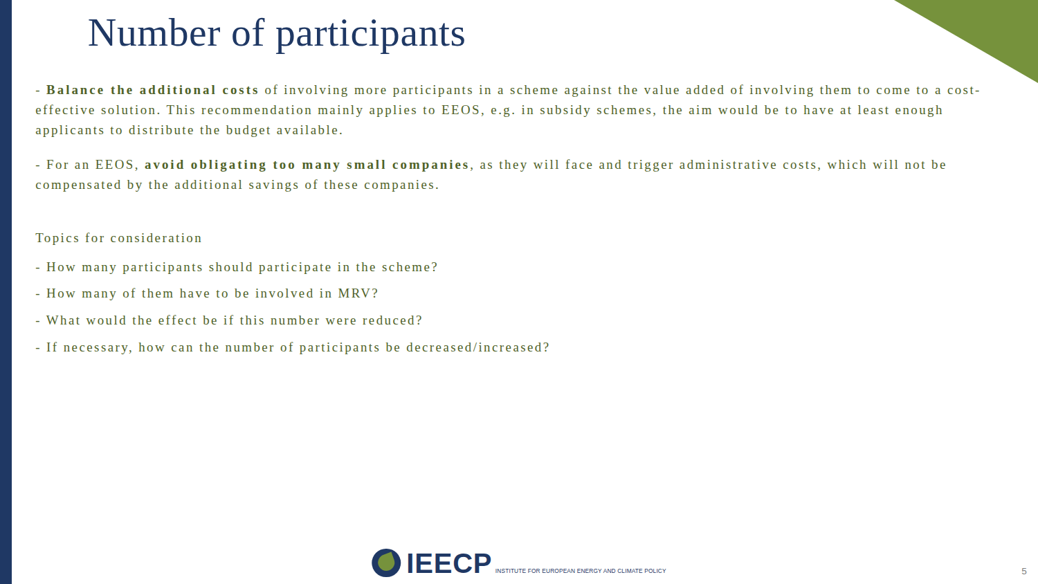Number of participants
- Balance the additional costs of involving more participants in a scheme against the value added of involving them to come to a cost-effective solution. This recommendation mainly applies to EEOS, e.g. in subsidy schemes, the aim would be to have at least enough applicants to distribute the budget available.
- For an EEOS, avoid obligating too many small companies, as they will face and trigger administrative costs, which will not be compensated by the additional savings of these companies.
Topics for consideration
How many participants should participate in the scheme?
How many of them have to be involved in MRV?
What would the effect be if this number were reduced?
If necessary, how can the number of participants be decreased/increased?
IEECP INSTITUTE FOR EUROPEAN ENERGY AND CLIMATE POLICY
5